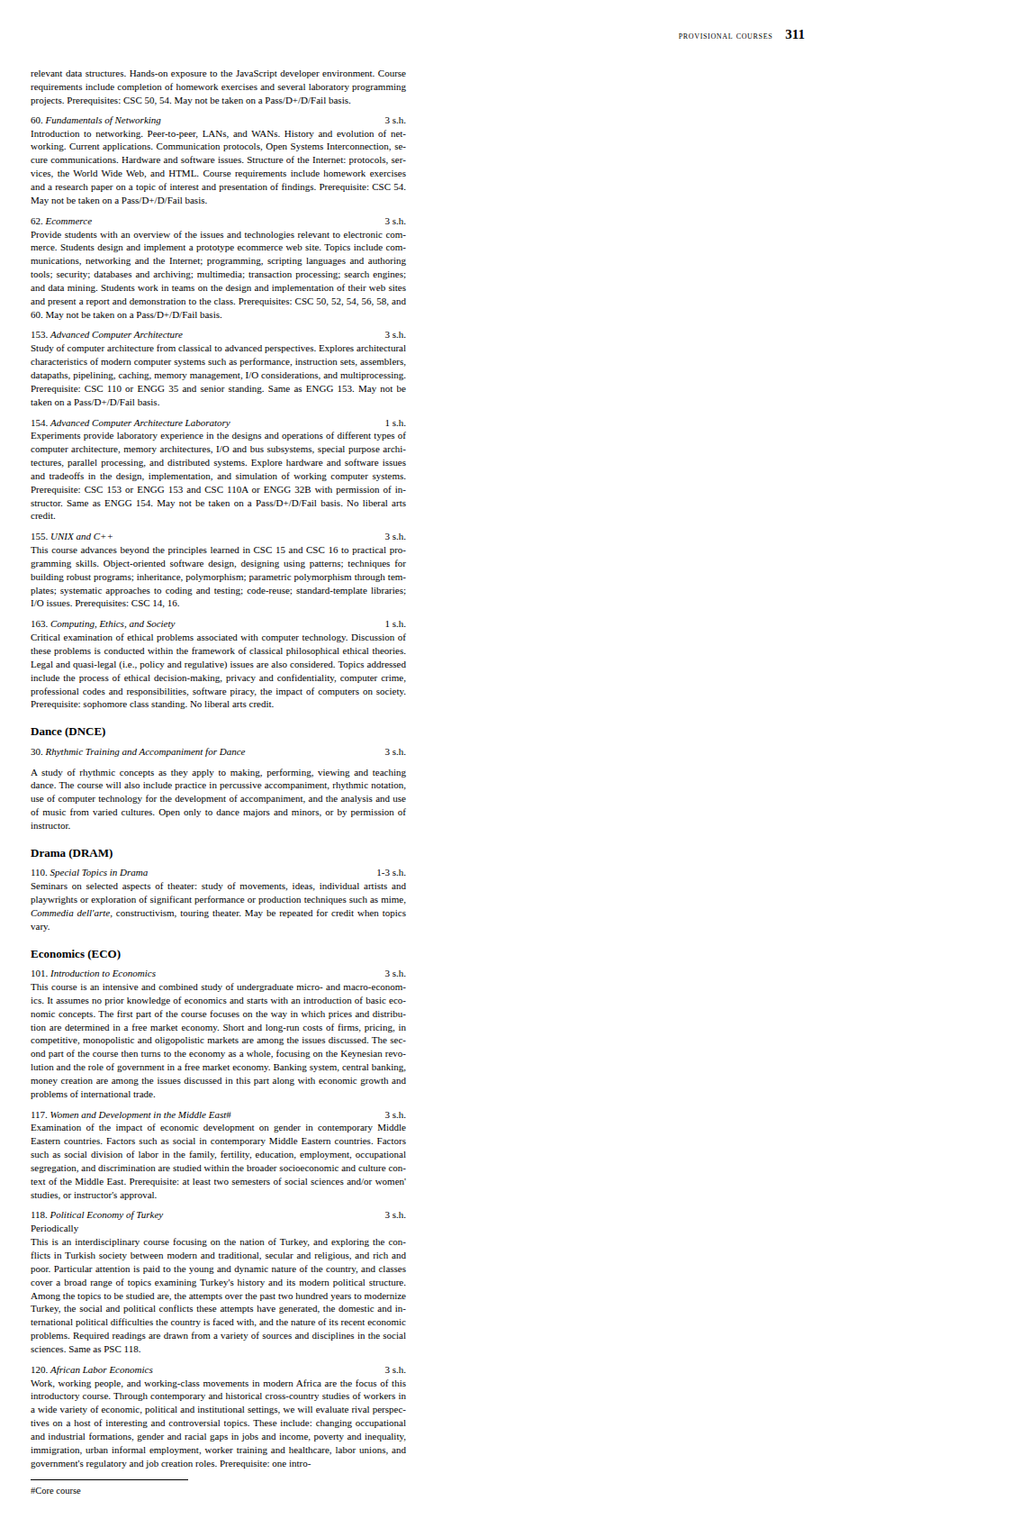provisional courses 311
relevant data structures. Hands-on exposure to the JavaScript developer environment. Course requirements include completion of homework exercises and several laboratory programming projects. Prerequisites: CSC 50, 54. May not be taken on a Pass/D+/D/Fail basis.
60. Fundamentals of Networking 3 s.h. Introduction to networking. Peer-to-peer, LANs, and WANs. History and evolution of networking. Current applications. Communication protocols, Open Systems Interconnection, secure communications. Hardware and software issues. Structure of the Internet: protocols, services, the World Wide Web, and HTML. Course requirements include homework exercises and a research paper on a topic of interest and presentation of findings. Prerequisite: CSC 54. May not be taken on a Pass/D+/D/Fail basis.
62. Ecommerce 3 s.h. Provide students with an overview of the issues and technologies relevant to electronic commerce. Students design and implement a prototype ecommerce web site. Topics include communications, networking and the Internet; programming, scripting languages and authoring tools; security; databases and archiving; multimedia; transaction processing; search engines; and data mining. Students work in teams on the design and implementation of their web sites and present a report and demonstration to the class. Prerequisites: CSC 50, 52, 54, 56, 58, and 60. May not be taken on a Pass/D+/D/Fail basis.
153. Advanced Computer Architecture 3 s.h. Study of computer architecture from classical to advanced perspectives. Explores architectural characteristics of modern computer systems such as performance, instruction sets, assemblers, datapaths, pipelining, caching, memory management, I/O considerations, and multiprocessing. Prerequisite: CSC 110 or ENGG 35 and senior standing. Same as ENGG 153. May not be taken on a Pass/D+/D/Fail basis.
154. Advanced Computer Architecture Laboratory 1 s.h. Experiments provide laboratory experience in the designs and operations of different types of computer architecture, memory architectures, I/O and bus subsystems, special purpose architectures, parallel processing, and distributed systems. Explore hardware and software issues and tradeoffs in the design, implementation, and simulation of working computer systems. Prerequisite: CSC 153 or ENGG 153 and CSC 110A or ENGG 32B with permission of instructor. Same as ENGG 154. May not be taken on a Pass/D+/D/Fail basis. No liberal arts credit.
155. UNIX and C++ 3 s.h. This course advances beyond the principles learned in CSC 15 and CSC 16 to practical programming skills. Object-oriented software design, designing using patterns; techniques for building robust programs; inheritance, polymorphism; parametric polymorphism through templates; systematic approaches to coding and testing; code-reuse; standard-template libraries; I/O issues. Prerequisites: CSC 14, 16.
163. Computing, Ethics, and Society 1 s.h. Critical examination of ethical problems associated with computer technology. Discussion of these problems is conducted within the framework of classical philosophical ethical theories. Legal and quasi-legal (i.e., policy and regulative) issues are also considered. Topics addressed include the process of ethical decision-making, privacy and confidentiality, computer crime, professional codes and responsibilities, software piracy, the impact of computers on society. Prerequisite: sophomore class standing. No liberal arts credit.
Dance (DNCE)
30. Rhythmic Training and Accompaniment for Dance 3 s.h.
A study of rhythmic concepts as they apply to making, performing, viewing and teaching dance. The course will also include practice in percussive accompaniment, rhythmic notation, use of computer technology for the development of accompaniment, and the analysis and use of music from varied cultures. Open only to dance majors and minors, or by permission of instructor.
Drama (DRAM)
110. Special Topics in Drama 1-3 s.h. Seminars on selected aspects of theater: study of movements, ideas, individual artists and playwrights or exploration of significant performance or production techniques such as mime, Commedia dell'arte, constructivism, touring theater. May be repeated for credit when topics vary.
Economics (ECO)
101. Introduction to Economics 3 s.h. This course is an intensive and combined study of undergraduate micro- and macro-economics. It assumes no prior knowledge of economics and starts with an introduction of basic economic concepts. The first part of the course focuses on the way in which prices and distribution are determined in a free market economy. Short and long-run costs of firms, pricing, in competitive, monopolistic and oligopolistic markets are among the issues discussed. The second part of the course then turns to the economy as a whole, focusing on the Keynesian revolution and the role of government in a free market economy. Banking system, central banking, money creation are among the issues discussed in this part along with economic growth and problems of international trade.
117. Women and Development in the Middle East#3 s.h. Examination of the impact of economic development on gender in contemporary Middle Eastern countries. Factors such as social in contemporary Middle Eastern countries. Factors such as social division of labor in the family, fertility, education, employment, occupational segregation, and discrimination are studied within the broader socioeconomic and culture context of the Middle East. Prerequisite: at least two semesters of social sciences and/or women' studies, or instructor's approval.
118. Political Economy of Turkey 3 s.h. Periodically This is an interdisciplinary course focusing on the nation of Turkey, and exploring the conflicts in Turkish society between modern and traditional, secular and religious, and rich and poor. Particular attention is paid to the young and dynamic nature of the country, and classes cover a broad range of topics examining Turkey's history and its modern political structure. Among the topics to be studied are, the attempts over the past two hundred years to modernize Turkey, the social and political conflicts these attempts have generated, the domestic and international political difficulties the country is faced with, and the nature of its recent economic problems. Required readings are drawn from a variety of sources and disciplines in the social sciences. Same as PSC 118.
120. African Labor Economics 3 s.h. Work, working people, and working-class movements in modern Africa are the focus of this introductory course. Through contemporary and historical cross-country studies of workers in a wide variety of economic, political and institutional settings, we will evaluate rival perspectives on a host of interesting and controversial topics. These include: changing occupational and industrial formations, gender and racial gaps in jobs and income, poverty and inequality, immigration, urban informal employment, worker training and healthcare, labor unions, and government's regulatory and job creation roles. Prerequisite: one intro-
#Core course